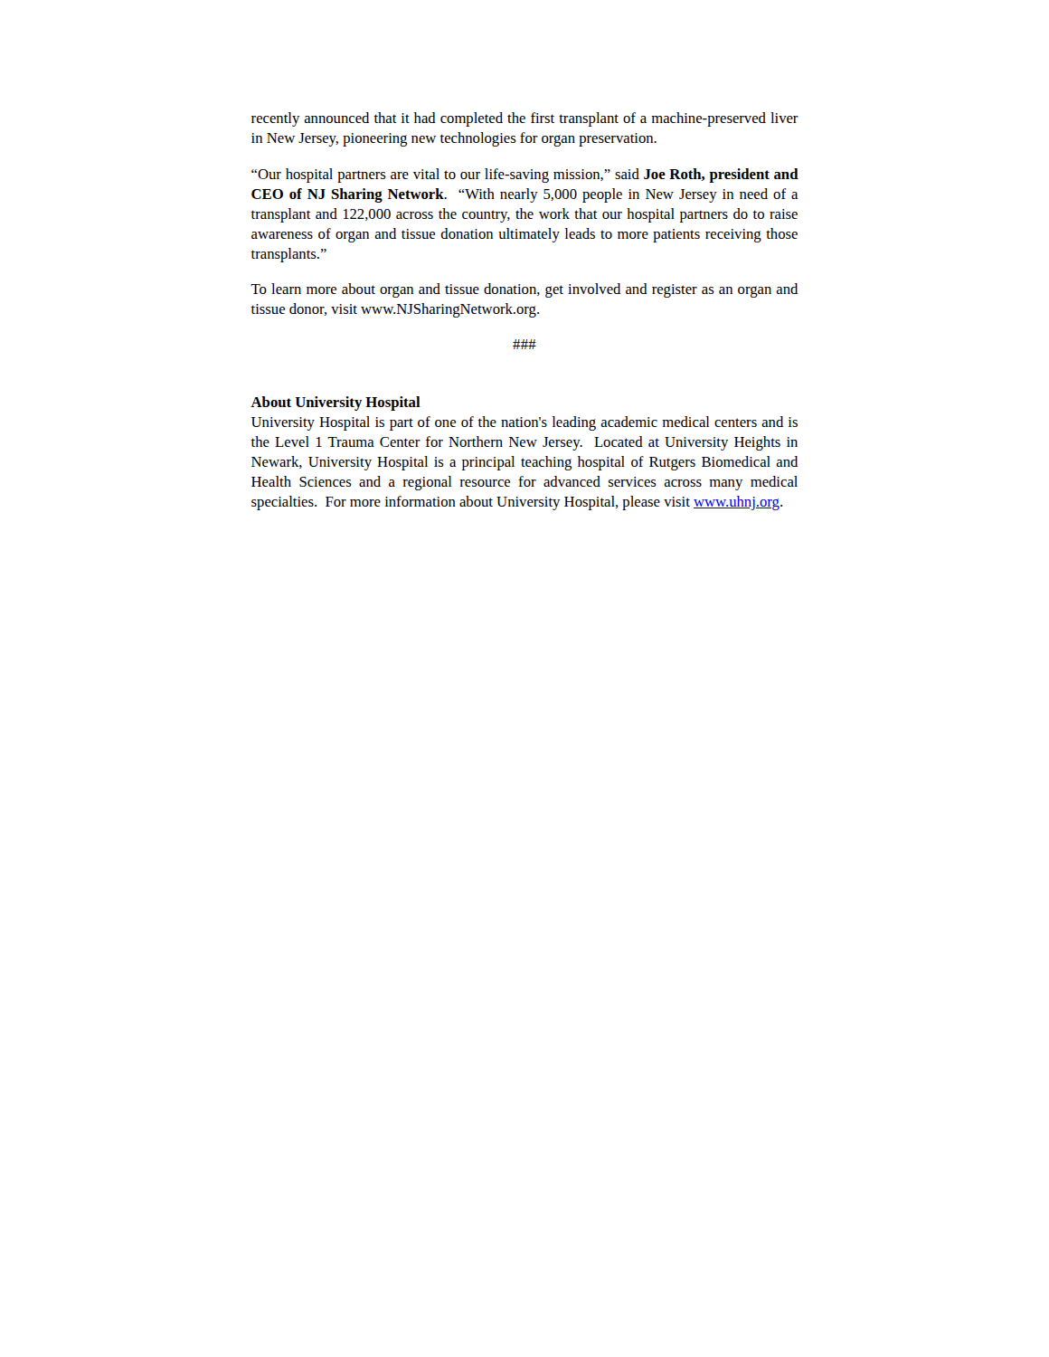recently announced that it had completed the first transplant of a machine-preserved liver in New Jersey, pioneering new technologies for organ preservation.
“Our hospital partners are vital to our life-saving mission,” said Joe Roth, president and CEO of NJ Sharing Network. “With nearly 5,000 people in New Jersey in need of a transplant and 122,000 across the country, the work that our hospital partners do to raise awareness of organ and tissue donation ultimately leads to more patients receiving those transplants.”
To learn more about organ and tissue donation, get involved and register as an organ and tissue donor, visit www.NJSharingNetwork.org.
###
About University Hospital
University Hospital is part of one of the nation's leading academic medical centers and is the Level 1 Trauma Center for Northern New Jersey. Located at University Heights in Newark, University Hospital is a principal teaching hospital of Rutgers Biomedical and Health Sciences and a regional resource for advanced services across many medical specialties. For more information about University Hospital, please visit www.uhnj.org.